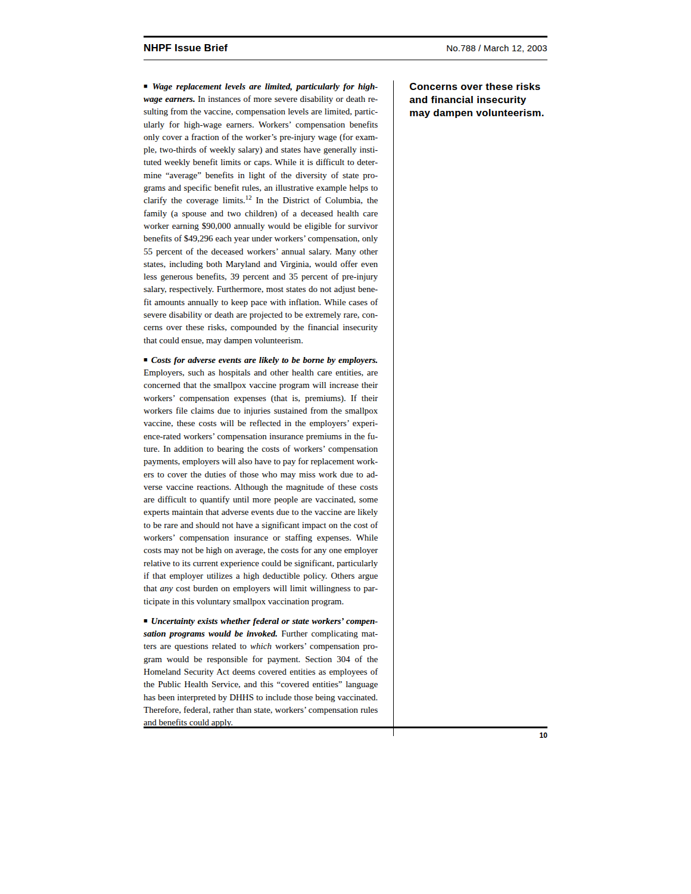NHPF Issue Brief No.788 / March 12, 2003
■Wage replacement levels are limited, particularly for high-wage earners. In instances of more severe disability or death resulting from the vaccine, compensation levels are limited, particularly for high-wage earners. Workers’ compensation benefits only cover a fraction of the worker’s pre-injury wage (for example, two-thirds of weekly salary) and states have generally instituted weekly benefit limits or caps. While it is difficult to determine “average” benefits in light of the diversity of state programs and specific benefit rules, an illustrative example helps to clarify the coverage limits.12 In the District of Columbia, the family (a spouse and two children) of a deceased health care worker earning $90,000 annually would be eligible for survivor benefits of $49,296 each year under workers’ compensation, only 55 percent of the deceased workers’ annual salary. Many other states, including both Maryland and Virginia, would offer even less generous benefits, 39 percent and 35 percent of pre-injury salary, respectively. Furthermore, most states do not adjust benefit amounts annually to keep pace with inflation. While cases of severe disability or death are projected to be extremely rare, concerns over these risks, compounded by the financial insecurity that could ensue, may dampen volunteerism.
■Costs for adverse events are likely to be borne by employers. Employers, such as hospitals and other health care entities, are concerned that the smallpox vaccine program will increase their workers’ compensation expenses (that is, premiums). If their workers file claims due to injuries sustained from the smallpox vaccine, these costs will be reflected in the employers’ experience-rated workers’ compensation insurance premiums in the future. In addition to bearing the costs of workers’ compensation payments, employers will also have to pay for replacement workers to cover the duties of those who may miss work due to adverse vaccine reactions. Although the magnitude of these costs are difficult to quantify until more people are vaccinated, some experts maintain that adverse events due to the vaccine are likely to be rare and should not have a significant impact on the cost of workers’ compensation insurance or staffing expenses. While costs may not be high on average, the costs for any one employer relative to its current experience could be significant, particularly if that employer utilizes a high deductible policy. Others argue that any cost burden on employers will limit willingness to participate in this voluntary smallpox vaccination program.
■Uncertainty exists whether federal or state workers’ compensation programs would be invoked. Further complicating matters are questions related to which workers’ compensation program would be responsible for payment. Section 304 of the Homeland Security Act deems covered entities as employees of the Public Health Service, and this “covered entities” language has been interpreted by DHHS to include those being vaccinated. Therefore, federal, rather than state, workers’ compensation rules and benefits could apply.
Concerns over these risks and financial insecurity may dampen volunteerism.
10